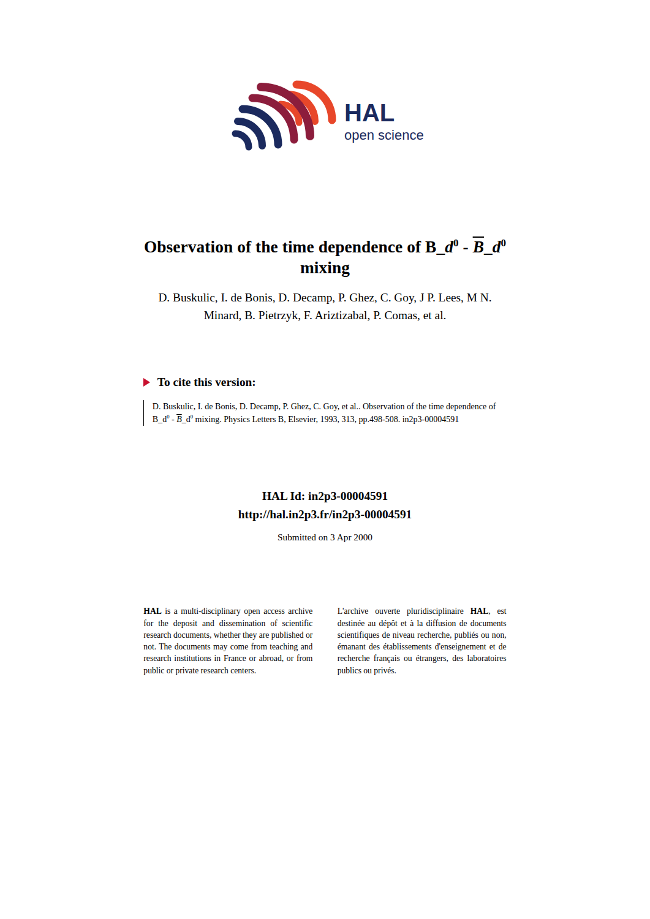HAL open science
Observation of the time dependence of B_d0 - B_d0
mixing
D. Buskulic, I. de Bonis, D. Decamp, P. Ghez, C. Goy, J P. Lees, M N.
Minard, B. Pietrzyk, F. Ariztizabal, P. Comas, et al.
To cite this version:
D. Buskulic, I. de Bonis, D. Decamp, P. Ghez, C. Goy, et al.. Observation of the time dependence of B_d0 - B_d0 mixing. Physics Letters B, Elsevier, 1993, 313, pp.498-508. in2p3-00004591
HAL Id: in2p3-00004591
http://hal.in2p3.fr/in2p3-00004591
Submitted on 3 Apr 2000
HAL is a multi-disciplinary open access archive for the deposit and dissemination of scientific research documents, whether they are published or not. The documents may come from teaching and research institutions in France or abroad, or from public or private research centers.
L'archive ouverte pluridisciplinaire HAL, est destinée au dépôt et à la diffusion de documents scientifiques de niveau recherche, publiés ou non, émanant des établissements d'enseignement et de recherche français ou étrangers, des laboratoires publics ou privés.